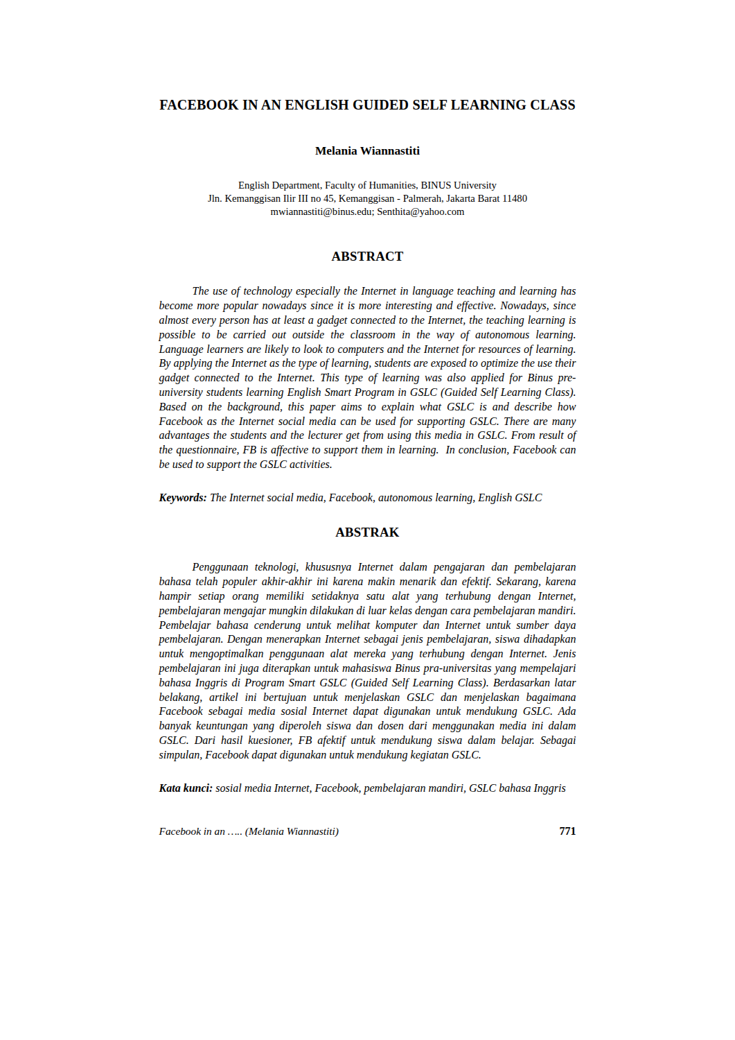FACEBOOK IN AN ENGLISH GUIDED SELF LEARNING CLASS
Melania Wiannastiti
English Department, Faculty of Humanities, BINUS University
Jln. Kemanggisan Ilir III no 45, Kemanggisan - Palmerah, Jakarta Barat 11480
mwiannastiti@binus.edu; Senthita@yahoo.com
ABSTRACT
The use of technology especially the Internet in language teaching and learning has become more popular nowadays since it is more interesting and effective. Nowadays, since almost every person has at least a gadget connected to the Internet, the teaching learning is possible to be carried out outside the classroom in the way of autonomous learning. Language learners are likely to look to computers and the Internet for resources of learning. By applying the Internet as the type of learning, students are exposed to optimize the use their gadget connected to the Internet. This type of learning was also applied for Binus pre-university students learning English Smart Program in GSLC (Guided Self Learning Class). Based on the background, this paper aims to explain what GSLC is and describe how Facebook as the Internet social media can be used for supporting GSLC. There are many advantages the students and the lecturer get from using this media in GSLC. From result of the questionnaire, FB is affective to support them in learning. In conclusion, Facebook can be used to support the GSLC activities.
Keywords: The Internet social media, Facebook, autonomous learning, English GSLC
ABSTRAK
Penggunaan teknologi, khususnya Internet dalam pengajaran dan pembelajaran bahasa telah populer akhir-akhir ini karena makin menarik dan efektif. Sekarang, karena hampir setiap orang memiliki setidaknya satu alat yang terhubung dengan Internet, pembelajaran mengajar mungkin dilakukan di luar kelas dengan cara pembelajaran mandiri. Pembelajar bahasa cenderung untuk melihat komputer dan Internet untuk sumber daya pembelajaran. Dengan menerapkan Internet sebagai jenis pembelajaran, siswa dihadapkan untuk mengoptimalkan penggunaan alat mereka yang terhubung dengan Internet. Jenis pembelajaran ini juga diterapkan untuk mahasiswa Binus pra-universitas yang mempelajari bahasa Inggris di Program Smart GSLC (Guided Self Learning Class). Berdasarkan latar belakang, artikel ini bertujuan untuk menjelaskan GSLC dan menjelaskan bagaimana Facebook sebagai media sosial Internet dapat digunakan untuk mendukung GSLC. Ada banyak keuntungan yang diperoleh siswa dan dosen dari menggunakan media ini dalam GSLC. Dari hasil kuesioner, FB afektif untuk mendukung siswa dalam belajar. Sebagai simpulan, Facebook dapat digunakan untuk mendukung kegiatan GSLC.
Kata kunci: sosial media Internet, Facebook, pembelajaran mandiri, GSLC bahasa Inggris
Facebook in an ….. (Melania Wiannastiti) 771